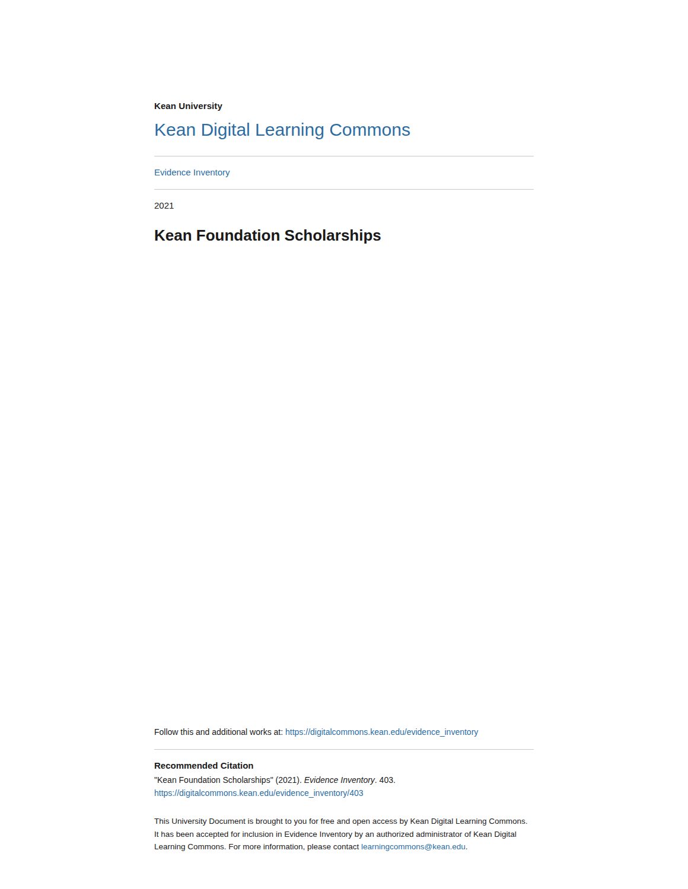Kean University
Kean Digital Learning Commons
Evidence Inventory
2021
Kean Foundation Scholarships
Follow this and additional works at: https://digitalcommons.kean.edu/evidence_inventory
Recommended Citation
"Kean Foundation Scholarships" (2021). Evidence Inventory. 403.
https://digitalcommons.kean.edu/evidence_inventory/403
This University Document is brought to you for free and open access by Kean Digital Learning Commons. It has been accepted for inclusion in Evidence Inventory by an authorized administrator of Kean Digital Learning Commons. For more information, please contact learningcommons@kean.edu.